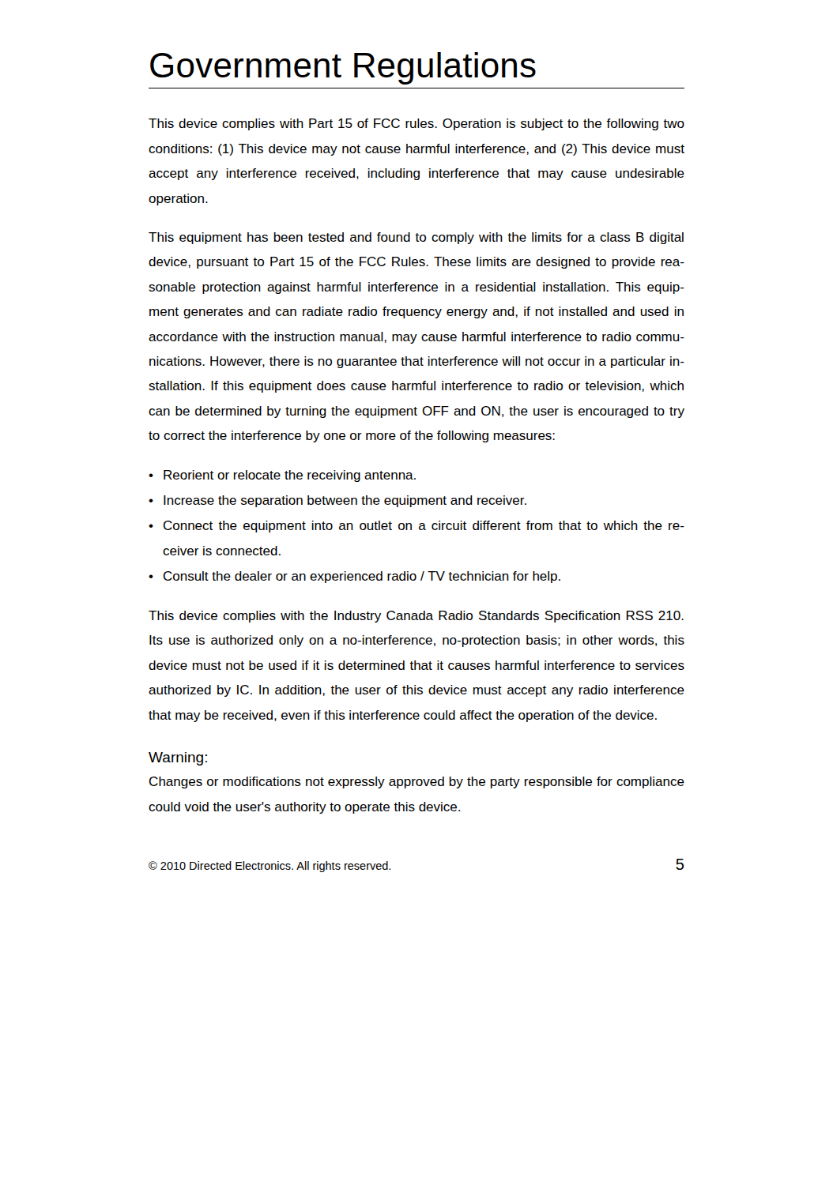Government Regulations
This device complies with Part 15 of FCC rules. Operation is subject to the following two conditions: (1) This device may not cause harmful interference, and (2) This device must accept any interference received, including interference that may cause undesirable operation.
This equipment has been tested and found to comply with the limits for a class B digital device, pursuant to Part 15 of the FCC Rules. These limits are designed to provide reasonable protection against harmful interference in a residential installation. This equipment generates and can radiate radio frequency energy and, if not installed and used in accordance with the instruction manual, may cause harmful interference to radio communications. However, there is no guarantee that interference will not occur in a particular installation. If this equipment does cause harmful interference to radio or television, which can be determined by turning the equipment OFF and ON, the user is encouraged to try to correct the interference by one or more of the following measures:
Reorient or relocate the receiving antenna.
Increase the separation between the equipment and receiver.
Connect the equipment into an outlet on a circuit different from that to which the receiver is connected.
Consult the dealer or an experienced radio / TV technician for help.
This device complies with the Industry Canada Radio Standards Specification RSS 210. Its use is authorized only on a no-interference, no-protection basis; in other words, this device must not be used if it is determined that it causes harmful interference to services authorized by IC. In addition, the user of this device must accept any radio interference that may be received, even if this interference could affect the operation of the device.
Warning:
Changes or modifications not expressly approved by the party responsible for compliance could void the user's authority to operate this device.
© 2010 Directed Electronics. All rights reserved. 5